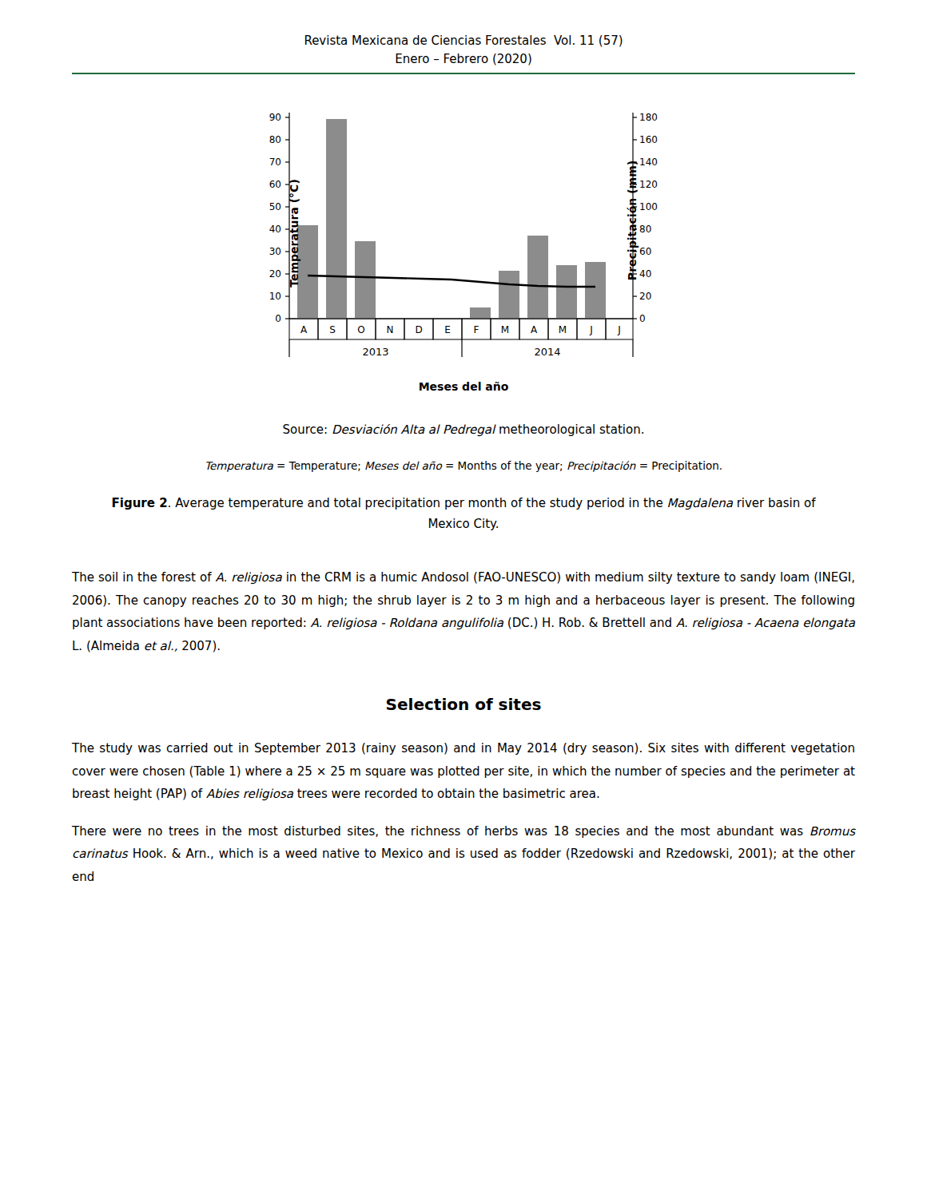Revista Mexicana de Ciencias Forestales Vol. 11 (57)
Enero – Febrero (2020)
Temperatura (°C) Precipitación (mm) 90 80 70 60 50 40 30 20 10 0 180 160 140 120 100 80 60 40 20 0 A S O N D E F M A M J J 2013 2014
Meses del año
Source: Desviación Alta al Pedregal metheorological station.
Temperatura = Temperature; Meses del año = Months of the year; Precipitación = Precipitation.
Figure 2. Average temperature and total precipitation per month of the study period in the Magdalena river basin of Mexico City.
The soil in the forest of A. religiosa in the CRM is a humic Andosol (FAO-UNESCO) with medium silty texture to sandy loam (INEGI, 2006). The canopy reaches 20 to 30 m high; the shrub layer is 2 to 3 m high and a herbaceous layer is present. The following plant associations have been reported: A. religiosa - Roldana angulifolia (DC.) H. Rob. & Brettell and A. religiosa - Acaena elongata L. (Almeida et al., 2007).
Selection of sites
The study was carried out in September 2013 (rainy season) and in May 2014 (dry season). Six sites with different vegetation cover were chosen (Table 1) where a 25 × 25 m square was plotted per site, in which the number of species and the perimeter at breast height (PAP) of Abies religiosa trees were recorded to obtain the basimetric area.
There were no trees in the most disturbed sites, the richness of herbs was 18 species and the most abundant was Bromus carinatus Hook. & Arn., which is a weed native to Mexico and is used as fodder (Rzedowski and Rzedowski, 2001); at the other end